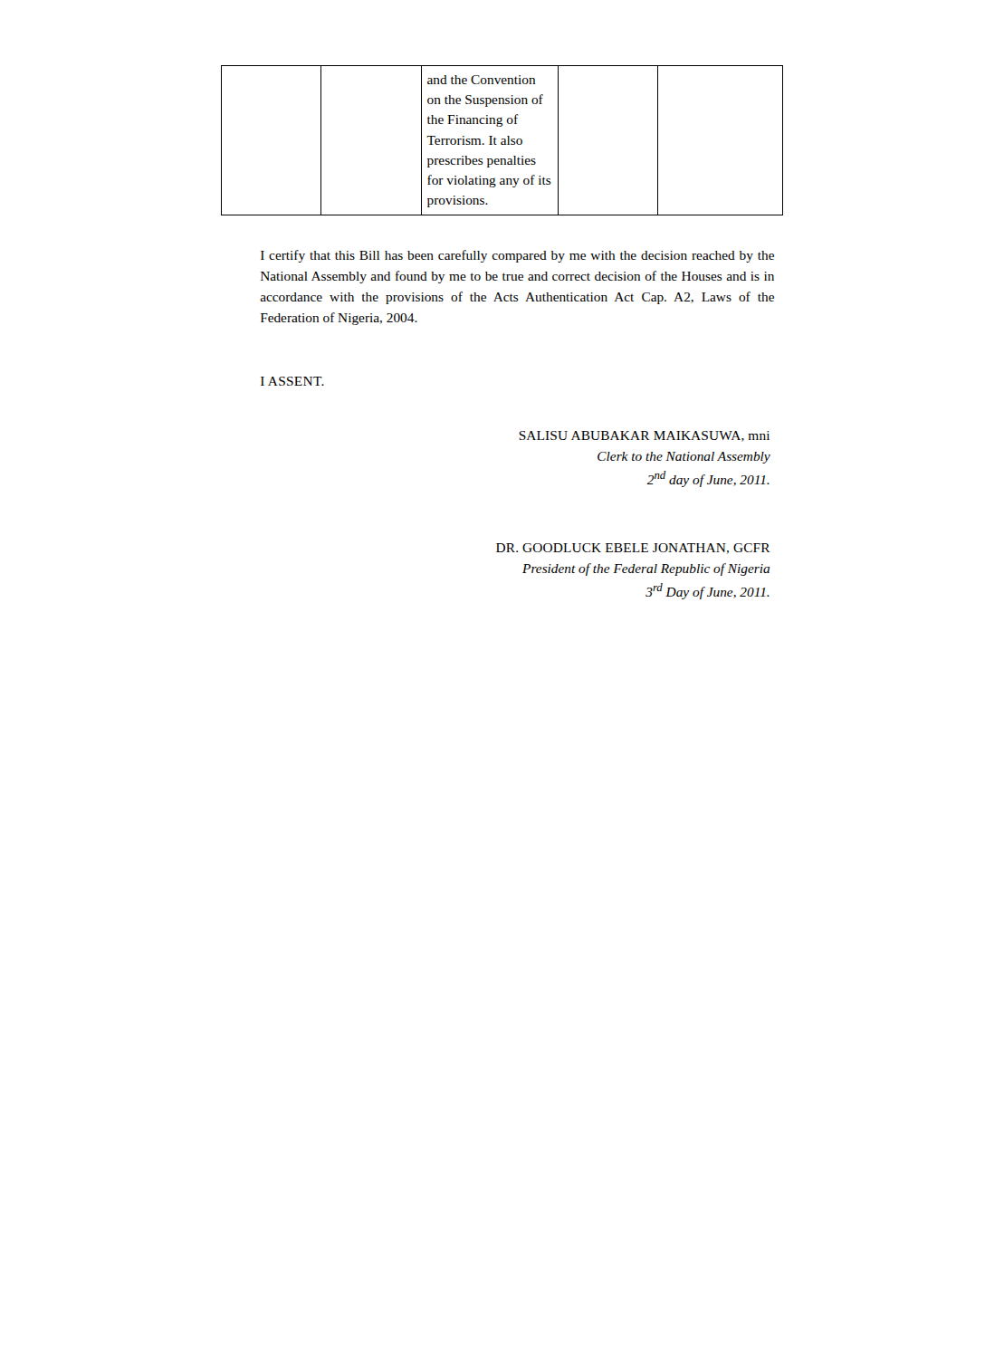| | | and the Convention on the Suspension of the Financing of Terrorism. It also prescribes penalties for violating any of its provisions. | | |
I certify that this Bill has been carefully compared by me with the decision reached by the National Assembly and found by me to be true and correct decision of the Houses and is in accordance with the provisions of the Acts Authentication Act Cap. A2, Laws of the Federation of Nigeria, 2004.
I ASSENT.
SALISU ABUBAKAR MAIKASUWA, mni
Clerk to the National Assembly
2nd day of June, 2011.
DR. GOODLUCK EBELE JONATHAN, GCFR
President of the Federal Republic of Nigeria
3rd Day of June, 2011.